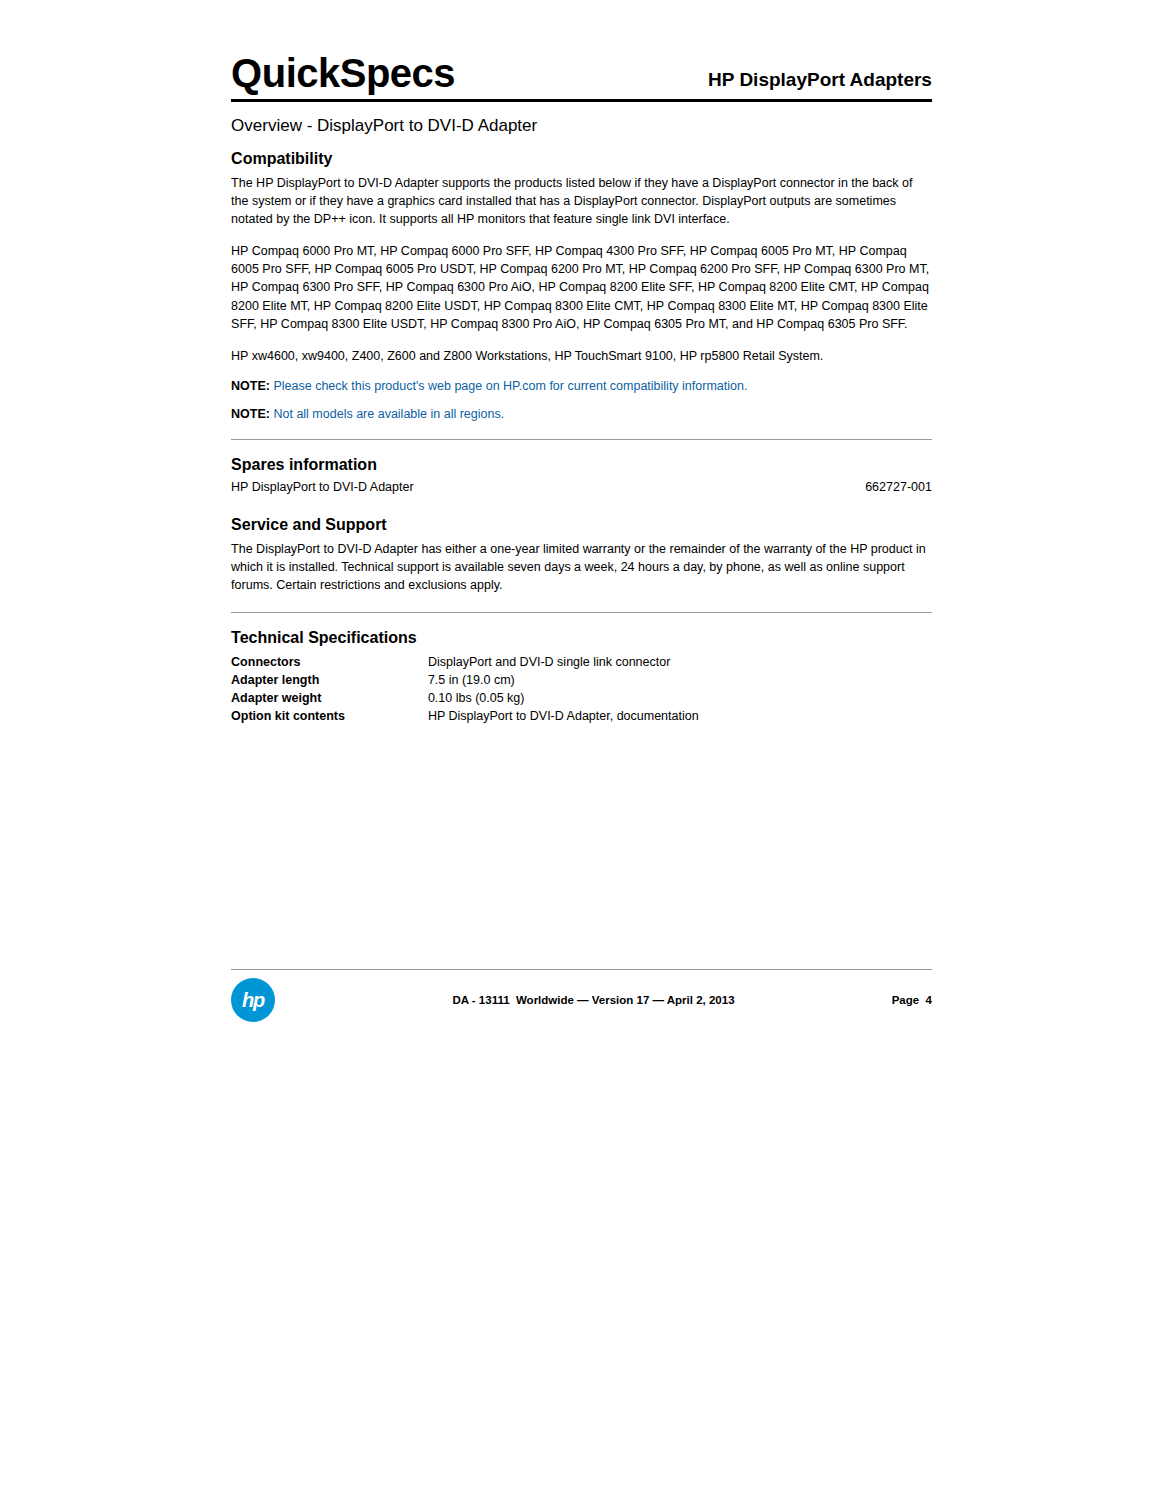QuickSpecs
HP DisplayPort Adapters
Overview - DisplayPort to DVI-D Adapter
Compatibility
The HP DisplayPort to DVI-D Adapter supports the products listed below if they have a DisplayPort connector in the back of the system or if they have a graphics card installed that has a DisplayPort connector. DisplayPort outputs are sometimes notated by the DP++ icon. It supports all HP monitors that feature single link DVI interface.
HP Compaq 6000 Pro MT, HP Compaq 6000 Pro SFF, HP Compaq 4300 Pro SFF, HP Compaq 6005 Pro MT, HP Compaq 6005 Pro SFF, HP Compaq 6005 Pro USDT, HP Compaq 6200 Pro MT, HP Compaq 6200 Pro SFF, HP Compaq 6300 Pro MT, HP Compaq 6300 Pro SFF, HP Compaq 6300 Pro AiO, HP Compaq 8200 Elite SFF, HP Compaq 8200 Elite CMT, HP Compaq 8200 Elite MT, HP Compaq 8200 Elite USDT, HP Compaq 8300 Elite CMT, HP Compaq 8300 Elite MT, HP Compaq 8300 Elite SFF, HP Compaq 8300 Elite USDT, HP Compaq 8300 Pro AiO, HP Compaq 6305 Pro MT, and HP Compaq 6305 Pro SFF.
HP xw4600, xw9400, Z400, Z600 and Z800 Workstations, HP TouchSmart 9100, HP rp5800 Retail System.
NOTE: Please check this product's web page on HP.com for current compatibility information.
NOTE: Not all models are available in all regions.
Spares information
HP DisplayPort to DVI-D Adapter 662727-001
Service and Support
The DisplayPort to DVI-D Adapter has either a one-year limited warranty or the remainder of the warranty of the HP product in which it is installed. Technical support is available seven days a week, 24 hours a day, by phone, as well as online support forums. Certain restrictions and exclusions apply.
Technical Specifications
| Connectors | DisplayPort and DVI-D single link connector |
| Adapter length | 7.5 in (19.0 cm) |
| Adapter weight | 0.10 lbs (0.05 kg) |
| Option kit contents | HP DisplayPort to DVI-D Adapter, documentation |
hp
DA - 13111 Worldwide — Version 17 — April 2, 2013
Page 4